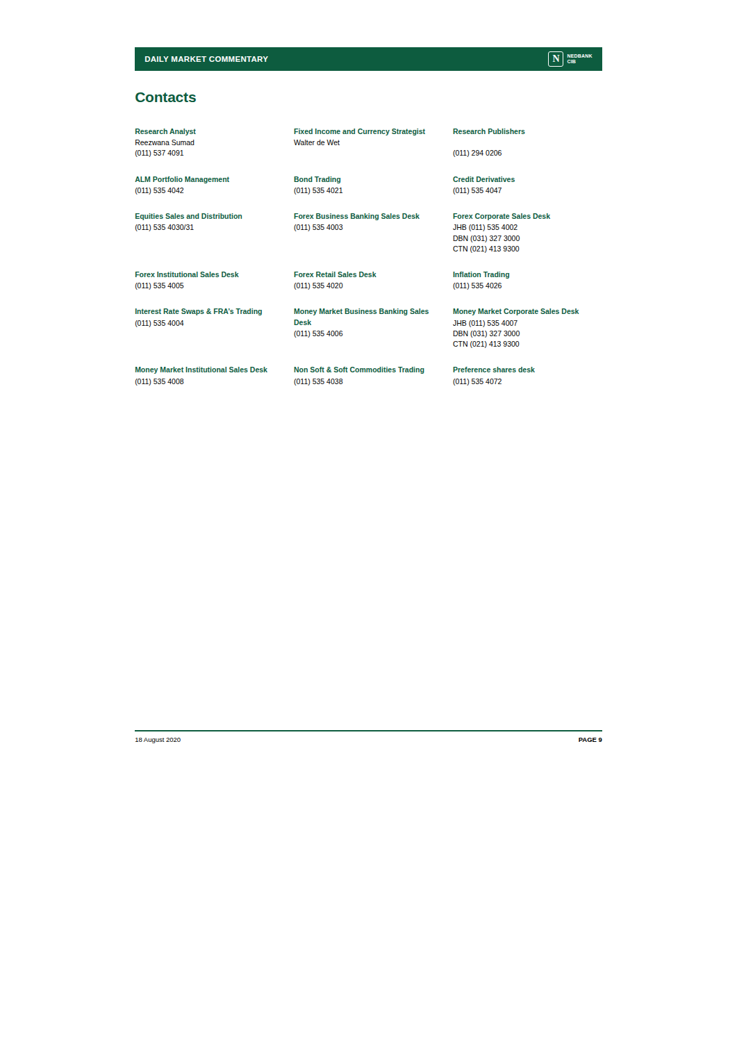DAILY MARKET COMMENTARY
N
NEDBANK
CIB
Contacts
Research Analyst
Reezwana Sumad
(011) 537 4091
Fixed Income and Currency Strategist
Walter de Wet
Research Publishers
(011) 294 0206
ALM Portfolio Management
(011) 535 4042
Bond Trading
(011) 535 4021
Credit Derivatives
(011) 535 4047
Equities Sales and Distribution
(011) 535 4030/31
Forex Business Banking Sales Desk
(011) 535 4003
Forex Corporate Sales Desk
JHB (011) 535 4002
DBN (031) 327 3000
CTN (021) 413 9300
Forex Institutional Sales Desk
(011) 535 4005
Forex Retail Sales Desk
(011) 535 4020
Inflation Trading
(011) 535 4026
Interest Rate Swaps & FRA’s Trading
(011) 535 4004
Money Market Business Banking Sales Desk
(011) 535 4006
Money Market Corporate Sales Desk
JHB (011) 535 4007
DBN (031) 327 3000
CTN (021) 413 9300
Money Market Institutional Sales Desk
(011) 535 4008
Non Soft & Soft Commodities Trading
(011) 535 4038
Preference shares desk
(011) 535 4072
18 August 2020
PAGE 9